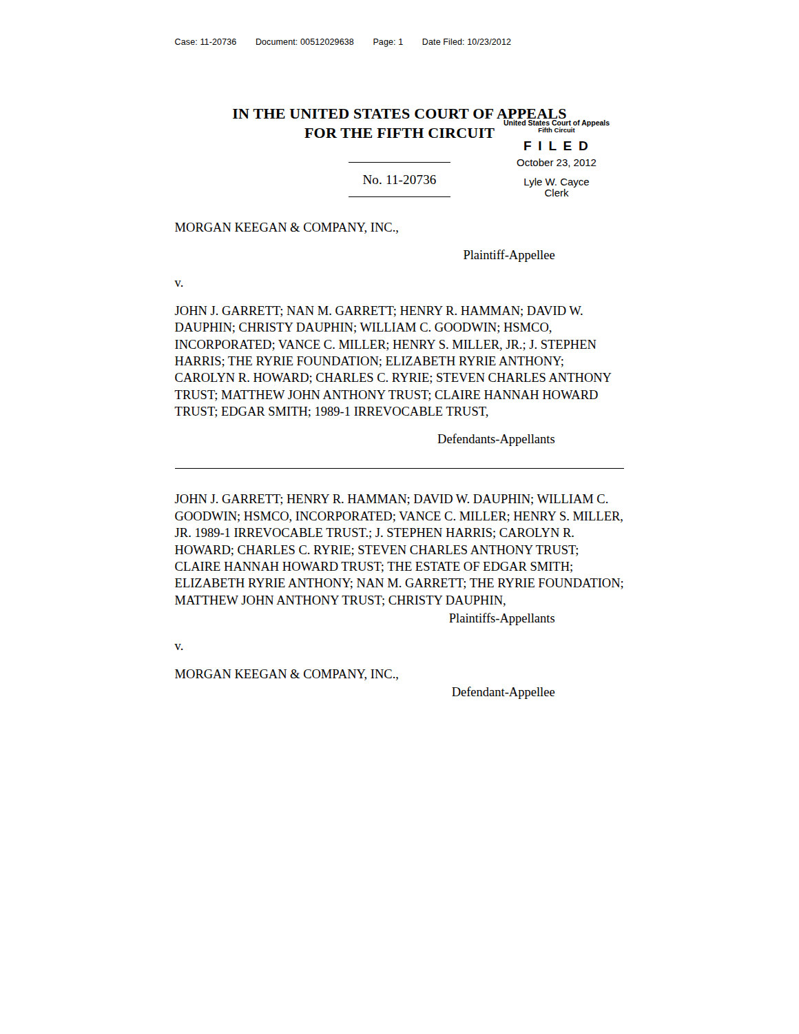Case: 11-20736 Document: 00512029638 Page: 1 Date Filed: 10/23/2012
IN THE UNITED STATES COURT OF APPEALS FOR THE FIFTH CIRCUIT
United States Court of Appeals
Fifth Circuit
F I L E D
October 23, 2012
Lyle W. Cayce
Clerk
No. 11-20736
MORGAN KEEGAN & COMPANY, INC.,
Plaintiff-Appellee
v.
JOHN J. GARRETT; NAN M. GARRETT; HENRY R. HAMMAN; DAVID W. DAUPHIN; CHRISTY DAUPHIN; WILLIAM C. GOODWIN; HSMCO, INCORPORATED; VANCE C. MILLER; HENRY S. MILLER, JR.; J. STEPHEN HARRIS; THE RYRIE FOUNDATION; ELIZABETH RYRIE ANTHONY; CAROLYN R. HOWARD; CHARLES C. RYRIE; STEVEN CHARLES ANTHONY TRUST; MATTHEW JOHN ANTHONY TRUST; CLAIRE HANNAH HOWARD TRUST; EDGAR SMITH; 1989-1 IRREVOCABLE TRUST,
Defendants-Appellants
JOHN J. GARRETT; HENRY R. HAMMAN; DAVID W. DAUPHIN; WILLIAM C. GOODWIN; HSMCO, INCORPORATED; VANCE C. MILLER; HENRY S. MILLER, JR. 1989-1 IRREVOCABLE TRUST.; J. STEPHEN HARRIS; CAROLYN R. HOWARD; CHARLES C. RYRIE; STEVEN CHARLES ANTHONY TRUST; CLAIRE HANNAH HOWARD TRUST; THE ESTATE OF EDGAR SMITH; ELIZABETH RYRIE ANTHONY; NAN M. GARRETT; THE RYRIE FOUNDATION; MATTHEW JOHN ANTHONY TRUST; CHRISTY DAUPHIN,
Plaintiffs-Appellants
v.
MORGAN KEEGAN & COMPANY, INC.,
Defendant-Appellee